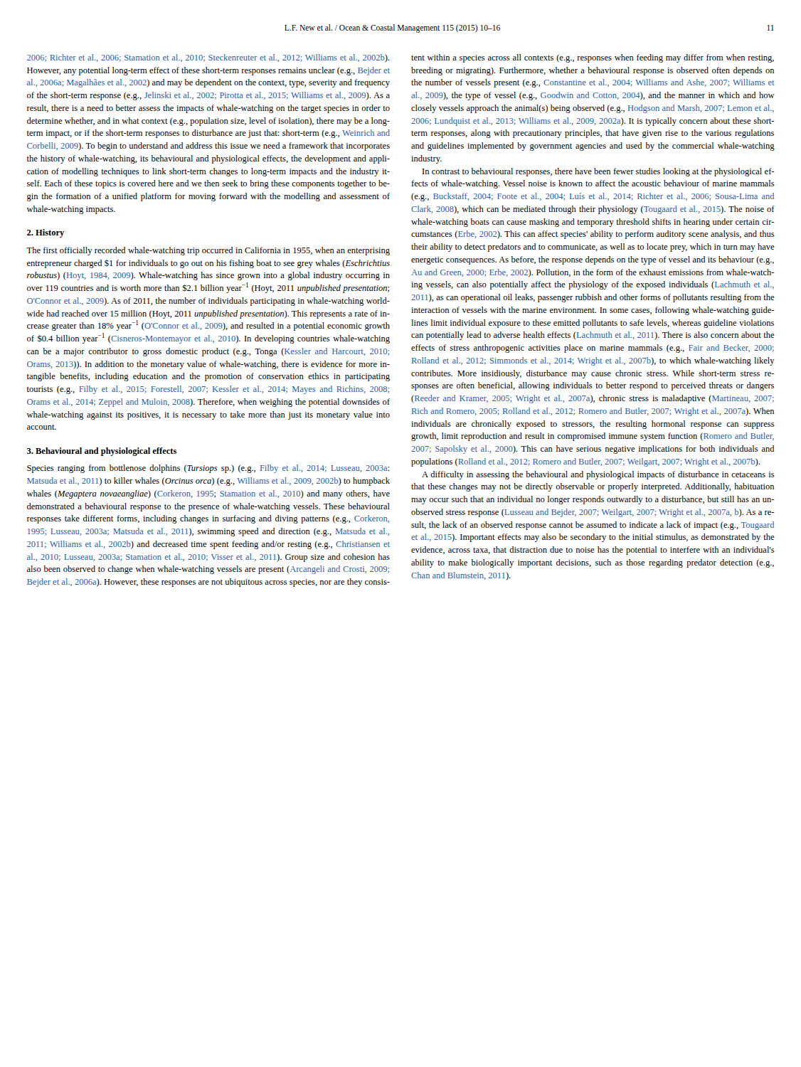L.F. New et al. / Ocean & Coastal Management 115 (2015) 10–16
11
2006; Richter et al., 2006; Stamation et al., 2010; Steckenreuter et al., 2012; Williams et al., 2002b). However, any potential long-term effect of these short-term responses remains unclear (e.g., Bejder et al., 2006a; Magalhães et al., 2002) and may be dependent on the context, type, severity and frequency of the short-term response (e.g., Jelinski et al., 2002; Pirotta et al., 2015; Williams et al., 2009). As a result, there is a need to better assess the impacts of whale-watching on the target species in order to determine whether, and in what context (e.g., population size, level of isolation), there may be a long-term impact, or if the short-term responses to disturbance are just that: short-term (e.g., Weinrich and Corbelli, 2009). To begin to understand and address this issue we need a framework that incorporates the history of whale-watching, its behavioural and physiological effects, the development and application of modelling techniques to link short-term changes to long-term impacts and the industry itself. Each of these topics is covered here and we then seek to bring these components together to begin the formation of a unified platform for moving forward with the modelling and assessment of whale-watching impacts.
2. History
The first officially recorded whale-watching trip occurred in California in 1955, when an enterprising entrepreneur charged $1 for individuals to go out on his fishing boat to see grey whales (Eschrichtius robustus) (Hoyt, 1984, 2009). Whale-watching has since grown into a global industry occurring in over 119 countries and is worth more than $2.1 billion year−1 (Hoyt, 2011 unpublished presentation; O'Connor et al., 2009). As of 2011, the number of individuals participating in whale-watching worldwide had reached over 15 million (Hoyt, 2011 unpublished presentation). This represents a rate of increase greater than 18% year−1 (O'Connor et al., 2009), and resulted in a potential economic growth of $0.4 billion year−1 (Cisneros-Montemayor et al., 2010). In developing countries whale-watching can be a major contributor to gross domestic product (e.g., Tonga (Kessler and Harcourt, 2010; Orams, 2013)). In addition to the monetary value of whale-watching, there is evidence for more intangible benefits, including education and the promotion of conservation ethics in participating tourists (e.g., Filby et al., 2015; Forestell, 2007; Kessler et al., 2014; Mayes and Richins, 2008; Orams et al., 2014; Zeppel and Muloin, 2008). Therefore, when weighing the potential downsides of whale-watching against its positives, it is necessary to take more than just its monetary value into account.
3. Behavioural and physiological effects
Species ranging from bottlenose dolphins (Tursiops sp.) (e.g., Filby et al., 2014; Lusseau, 2003a: Matsuda et al., 2011) to killer whales (Orcinus orca) (e.g., Williams et al., 2009, 2002b) to humpback whales (Megaptera novaeangliae) (Corkeron, 1995; Stamation et al., 2010) and many others, have demonstrated a behavioural response to the presence of whale-watching vessels. These behavioural responses take different forms, including changes in surfacing and diving patterns (e.g., Corkeron, 1995; Lusseau, 2003a; Matsuda et al., 2011), swimming speed and direction (e.g., Matsuda et al., 2011; Williams et al., 2002b) and decreased time spent feeding and/or resting (e.g., Christiansen et al., 2010; Lusseau, 2003a; Stamation et al., 2010; Visser et al., 2011). Group size and cohesion has also been observed to change when whale-watching vessels are present (Arcangeli and Crosti, 2009; Bejder et al., 2006a). However, these responses are not ubiquitous across species, nor are they consistent within a species across all contexts (e.g., responses when feeding may differ from when resting, breeding or migrating). Furthermore, whether a behavioural response is observed often depends on the number of vessels present (e.g., Constantine et al., 2004; Williams and Ashe, 2007; Williams et al., 2009), the type of vessel (e.g., Goodwin and Cotton, 2004), and the manner in which and how closely vessels approach the animal(s) being observed (e.g., Hodgson and Marsh, 2007; Lemon et al., 2006; Lundquist et al., 2013; Williams et al., 2009, 2002a). It is typically concern about these short-term responses, along with precautionary principles, that have given rise to the various regulations and guidelines implemented by government agencies and used by the commercial whale-watching industry.
In contrast to behavioural responses, there have been fewer studies looking at the physiological effects of whale-watching. Vessel noise is known to affect the acoustic behaviour of marine mammals (e.g., Buckstaff, 2004; Foote et al., 2004; Luís et al., 2014; Richter et al., 2006; Sousa-Lima and Clark, 2008), which can be mediated through their physiology (Tougaard et al., 2015). The noise of whale-watching boats can cause masking and temporary threshold shifts in hearing under certain circumstances (Erbe, 2002). This can affect species' ability to perform auditory scene analysis, and thus their ability to detect predators and to communicate, as well as to locate prey, which in turn may have energetic consequences. As before, the response depends on the type of vessel and its behaviour (e.g., Au and Green, 2000; Erbe, 2002). Pollution, in the form of the exhaust emissions from whale-watching vessels, can also potentially affect the physiology of the exposed individuals (Lachmuth et al., 2011), as can operational oil leaks, passenger rubbish and other forms of pollutants resulting from the interaction of vessels with the marine environment. In some cases, following whale-watching guidelines limit individual exposure to these emitted pollutants to safe levels, whereas guideline violations can potentially lead to adverse health effects (Lachmuth et al., 2011). There is also concern about the effects of stress anthropogenic activities place on marine mammals (e.g., Fair and Becker, 2000; Rolland et al., 2012; Simmonds et al., 2014; Wright et al., 2007b), to which whale-watching likely contributes. More insidiously, disturbance may cause chronic stress. While short-term stress responses are often beneficial, allowing individuals to better respond to perceived threats or dangers (Reeder and Kramer, 2005; Wright et al., 2007a), chronic stress is maladaptive (Martineau, 2007; Rich and Romero, 2005; Rolland et al., 2012; Romero and Butler, 2007; Wright et al., 2007a). When individuals are chronically exposed to stressors, the resulting hormonal response can suppress growth, limit reproduction and result in compromised immune system function (Romero and Butler, 2007; Sapolsky et al., 2000). This can have serious negative implications for both individuals and populations (Rolland et al., 2012; Romero and Butler, 2007; Weilgart, 2007; Wright et al., 2007b).
A difficulty in assessing the behavioural and physiological impacts of disturbance in cetaceans is that these changes may not be directly observable or properly interpreted. Additionally, habituation may occur such that an individual no longer responds outwardly to a disturbance, but still has an unobserved stress response (Lusseau and Bejder, 2007; Weilgart, 2007; Wright et al., 2007a, b). As a result, the lack of an observed response cannot be assumed to indicate a lack of impact (e.g., Tougaard et al., 2015). Important effects may also be secondary to the initial stimulus, as demonstrated by the evidence, across taxa, that distraction due to noise has the potential to interfere with an individual's ability to make biologically important decisions, such as those regarding predator detection (e.g., Chan and Blumstein, 2011).